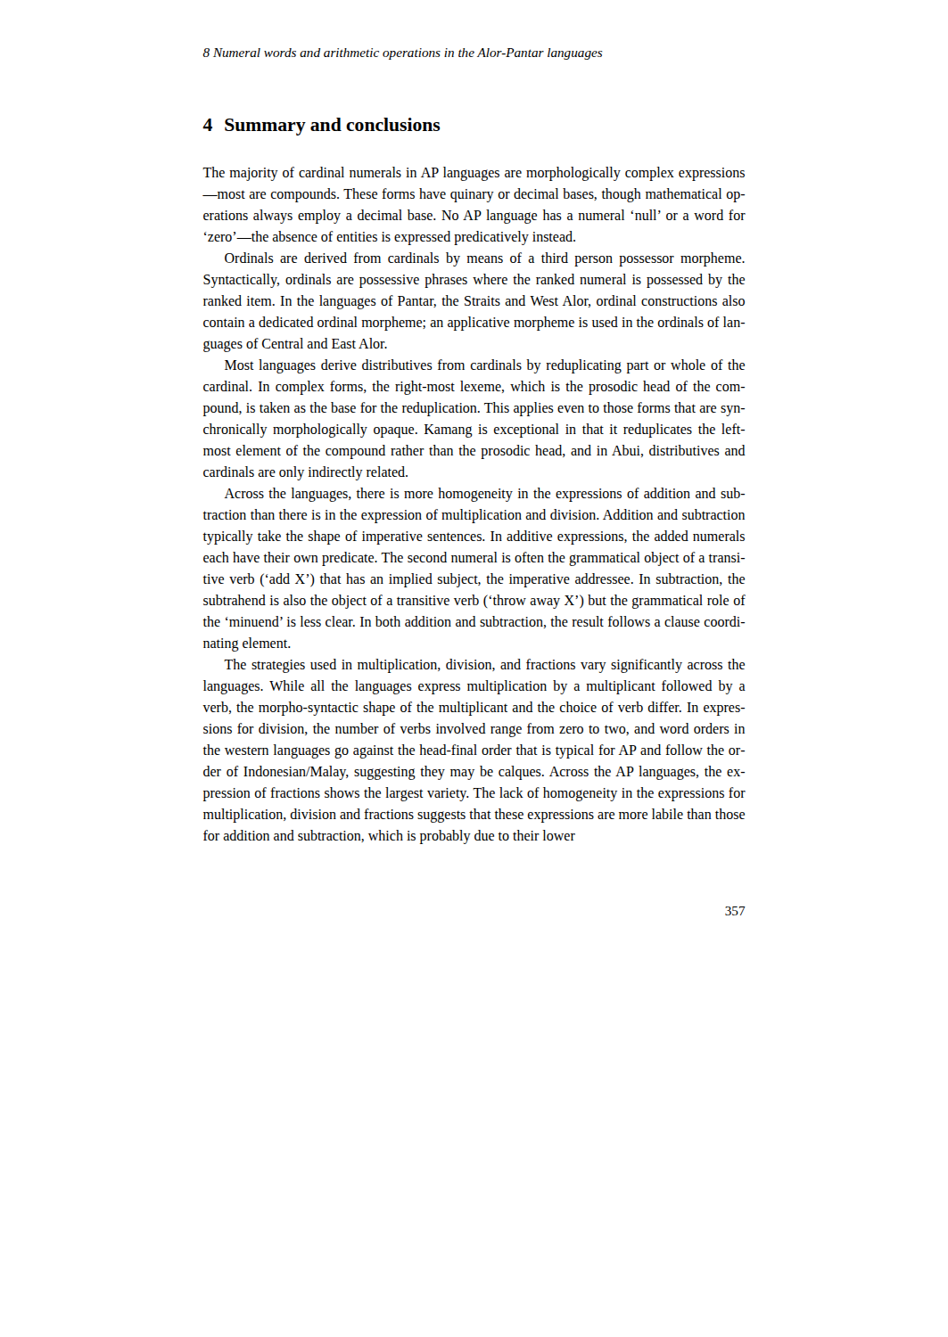8 Numeral words and arithmetic operations in the Alor-Pantar languages
4 Summary and conclusions
The majority of cardinal numerals in AP languages are morphologically complex expressions—most are compounds. These forms have quinary or decimal bases, though mathematical operations always employ a decimal base. No AP language has a numeral ‘null’ or a word for ‘zero’—the absence of entities is expressed predicatively instead.
Ordinals are derived from cardinals by means of a third person possessor morpheme. Syntactically, ordinals are possessive phrases where the ranked numeral is possessed by the ranked item. In the languages of Pantar, the Straits and West Alor, ordinal constructions also contain a dedicated ordinal morpheme; an applicative morpheme is used in the ordinals of languages of Central and East Alor.
Most languages derive distributives from cardinals by reduplicating part or whole of the cardinal. In complex forms, the right-most lexeme, which is the prosodic head of the compound, is taken as the base for the reduplication. This applies even to those forms that are synchronically morphologically opaque. Kamang is exceptional in that it reduplicates the left-most element of the compound rather than the prosodic head, and in Abui, distributives and cardinals are only indirectly related.
Across the languages, there is more homogeneity in the expressions of addition and subtraction than there is in the expression of multiplication and division. Addition and subtraction typically take the shape of imperative sentences. In additive expressions, the added numerals each have their own predicate. The second numeral is often the grammatical object of a transitive verb (‘add X’) that has an implied subject, the imperative addressee. In subtraction, the subtrahend is also the object of a transitive verb (‘throw away X’) but the grammatical role of the ‘minuend’ is less clear. In both addition and subtraction, the result follows a clause coordinating element.
The strategies used in multiplication, division, and fractions vary significantly across the languages. While all the languages express multiplication by a multiplicant followed by a verb, the morpho-syntactic shape of the multiplicant and the choice of verb differ. In expressions for division, the number of verbs involved range from zero to two, and word orders in the western languages go against the head-final order that is typical for AP and follow the order of Indonesian/Malay, suggesting they may be calques. Across the AP languages, the expression of fractions shows the largest variety. The lack of homogeneity in the expressions for multiplication, division and fractions suggests that these expressions are more labile than those for addition and subtraction, which is probably due to their lower
357